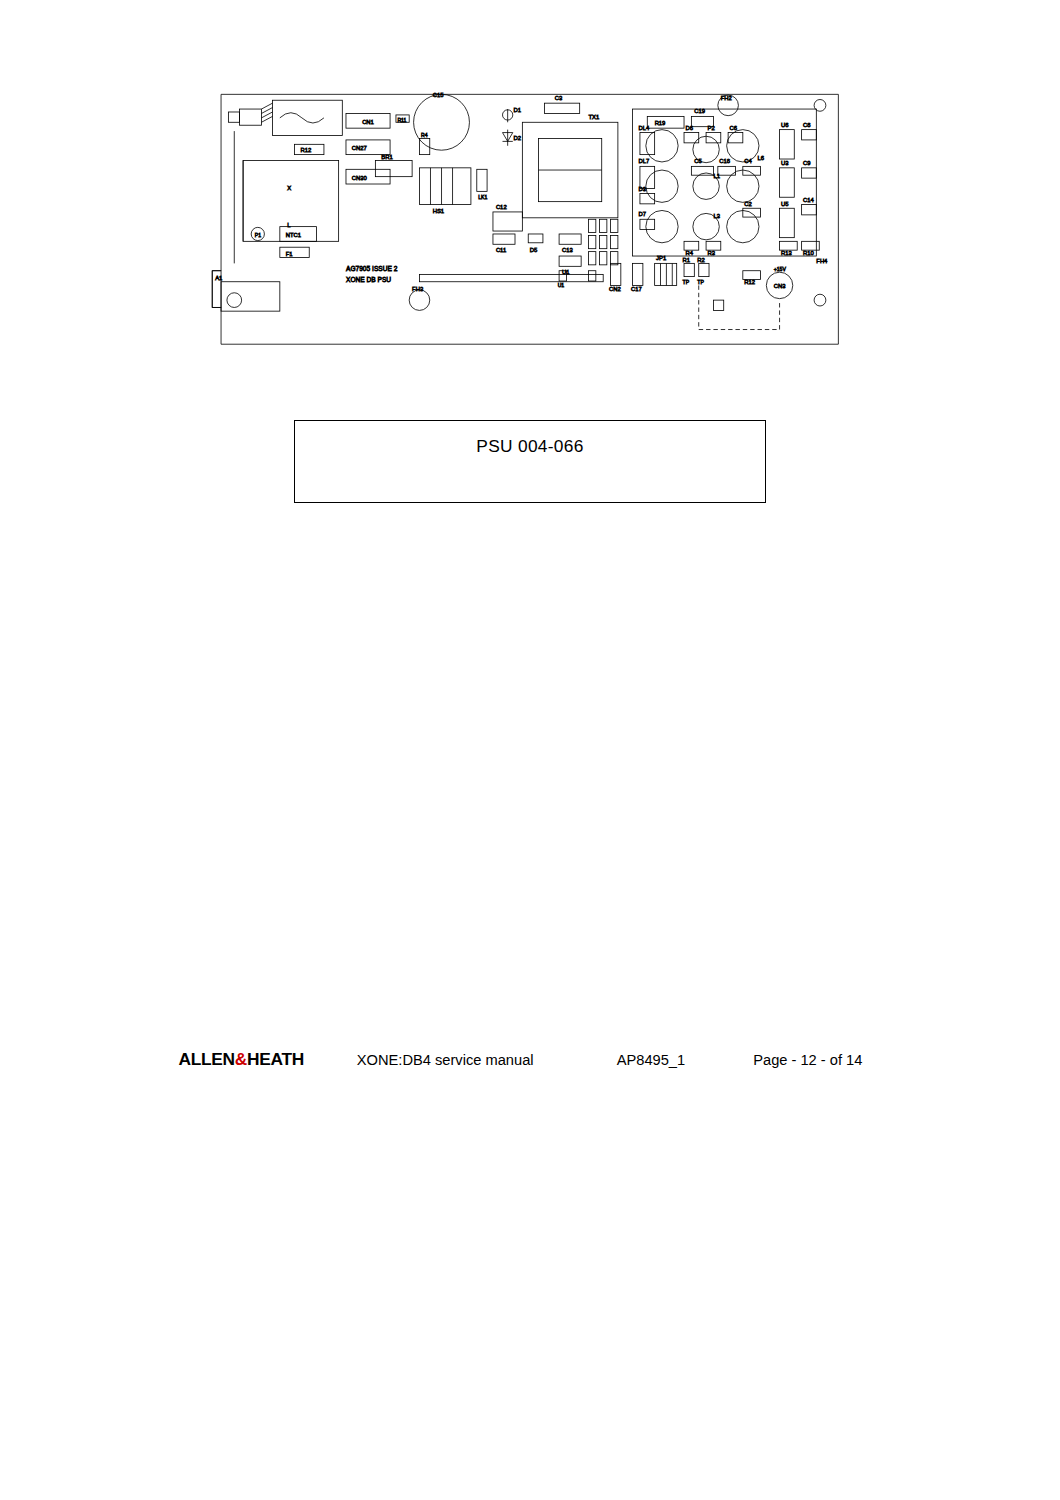CN1 R11 C15 D1 D2 C3 TX1 R12 CN27 R4 BR1 CN30 X L HS1 LK1 NTC1 P1 F1 C12 C11 D5 C13 U1 R19 C19 DL4 D6 P2 C6 U6 C8 C5 C18 C4 L1 L6 DL7 D3 U3 C9 C14 U5 R13 R10 D7 L3 C2 R4 R3 R1 R2 TP TP JP1 C17 CN2 R12 CN3 +15V FH2 FH3 FH4 A1 AG7905 ISSUE 2 XONE DB PSU U1
PSU 004-066
ALLEN&HEATH XONE:DB4 service manual AP8495_1 Page - 12 - of 14